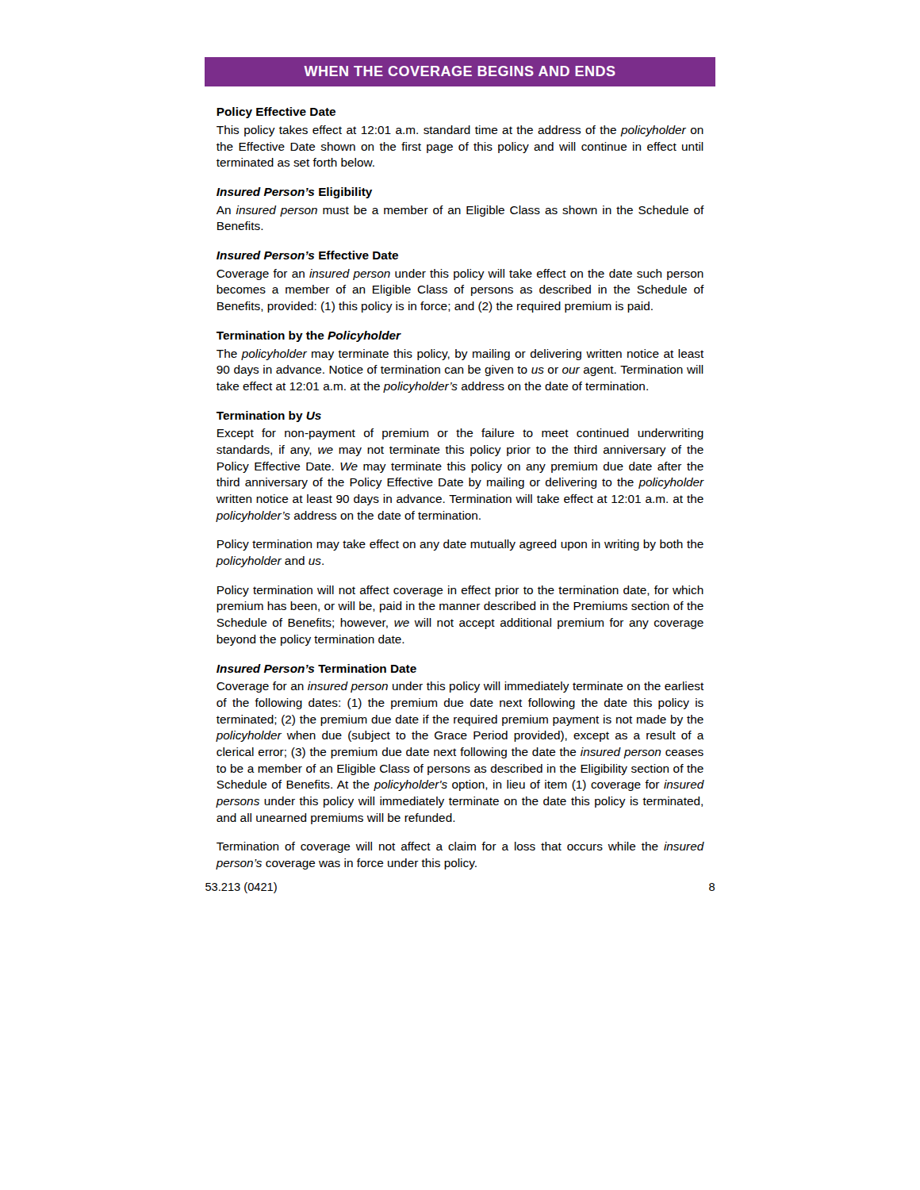When the Coverage Begins and Ends
Policy Effective Date
This policy takes effect at 12:01 a.m. standard time at the address of the policyholder on the Effective Date shown on the first page of this policy and will continue in effect until terminated as set forth below.
Insured Person’s Eligibility
An insured person must be a member of an Eligible Class as shown in the Schedule of Benefits.
Insured Person’s Effective Date
Coverage for an insured person under this policy will take effect on the date such person becomes a member of an Eligible Class of persons as described in the Schedule of Benefits, provided: (1) this policy is in force; and (2) the required premium is paid.
Termination by the Policyholder
The policyholder may terminate this policy, by mailing or delivering written notice at least 90 days in advance. Notice of termination can be given to us or our agent. Termination will take effect at 12:01 a.m. at the policyholder’s address on the date of termination.
Termination by Us
Except for non-payment of premium or the failure to meet continued underwriting standards, if any, we may not terminate this policy prior to the third anniversary of the Policy Effective Date. We may terminate this policy on any premium due date after the third anniversary of the Policy Effective Date by mailing or delivering to the policyholder written notice at least 90 days in advance. Termination will take effect at 12:01 a.m. at the policyholder’s address on the date of termination.
Policy termination may take effect on any date mutually agreed upon in writing by both the policyholder and us.
Policy termination will not affect coverage in effect prior to the termination date, for which premium has been, or will be, paid in the manner described in the Premiums section of the Schedule of Benefits; however, we will not accept additional premium for any coverage beyond the policy termination date.
Insured Person’s Termination Date
Coverage for an insured person under this policy will immediately terminate on the earliest of the following dates: (1) the premium due date next following the date this policy is terminated; (2) the premium due date if the required premium payment is not made by the policyholder when due (subject to the Grace Period provided), except as a result of a clerical error; (3) the premium due date next following the date the insured person ceases to be a member of an Eligible Class of persons as described in the Eligibility section of the Schedule of Benefits. At the policyholder's option, in lieu of item (1) coverage for insured persons under this policy will immediately terminate on the date this policy is terminated, and all unearned premiums will be refunded.
Termination of coverage will not affect a claim for a loss that occurs while the insured person’s coverage was in force under this policy.
53.213 (0421) 8